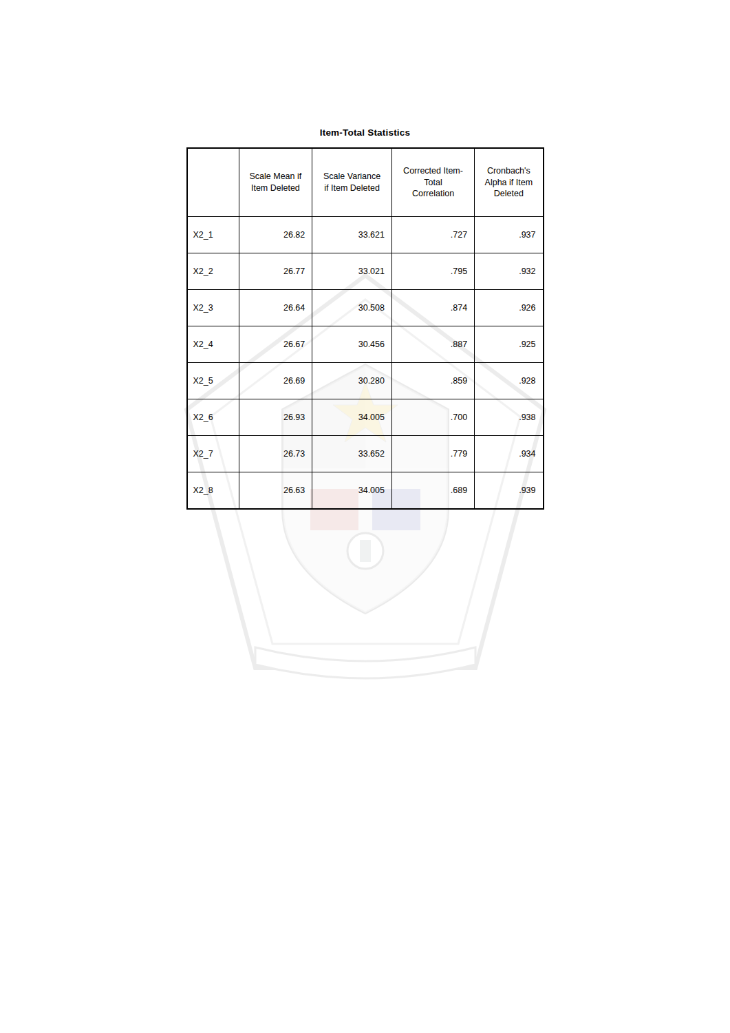Item-Total Statistics
| | Scale Mean if Item Deleted | Scale Variance if Item Deleted | Corrected Item- Total Correlation | Cronbach's Alpha if Item Deleted |
| --- | --- | --- | --- | --- |
| X2_1 | 26.82 | 33.621 | .727 | .937 |
| X2_2 | 26.77 | 33.021 | .795 | .932 |
| X2_3 | 26.64 | 30.508 | .874 | .926 |
| X2_4 | 26.67 | 30.456 | .887 | .925 |
| X2_5 | 26.69 | 30.280 | .859 | .928 |
| X2_6 | 26.93 | 34.005 | .700 | .938 |
| X2_7 | 26.73 | 33.652 | .779 | .934 |
| X2_8 | 26.63 | 34.005 | .689 | .939 |